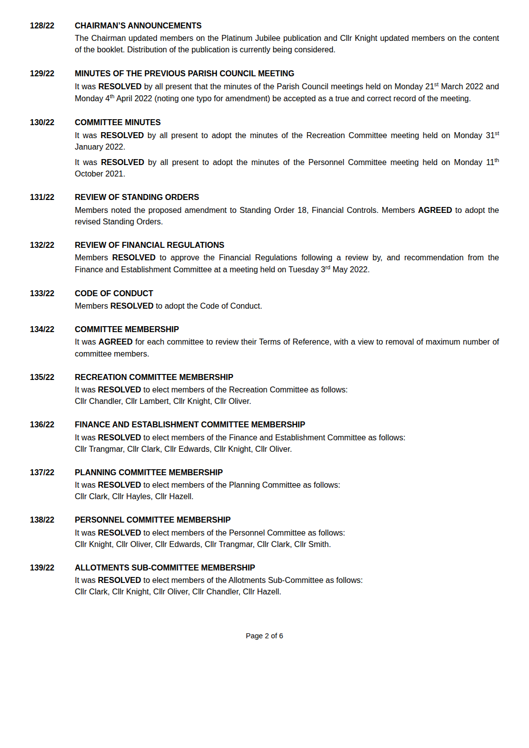128/22
CHAIRMAN’S ANNOUNCEMENTS
The Chairman updated members on the Platinum Jubilee publication and Cllr Knight updated members on the content of the booklet. Distribution of the publication is currently being considered.
129/22
MINUTES OF THE PREVIOUS PARISH COUNCIL MEETING
It was RESOLVED by all present that the minutes of the Parish Council meetings held on Monday 21st March 2022 and Monday 4th April 2022 (noting one typo for amendment) be accepted as a true and correct record of the meeting.
130/22
COMMITTEE MINUTES
It was RESOLVED by all present to adopt the minutes of the Recreation Committee meeting held on Monday 31st January 2022.
It was RESOLVED by all present to adopt the minutes of the Personnel Committee meeting held on Monday 11th October 2021.
131/22
REVIEW OF STANDING ORDERS
Members noted the proposed amendment to Standing Order 18, Financial Controls. Members AGREED to adopt the revised Standing Orders.
132/22
REVIEW OF FINANCIAL REGULATIONS
Members RESOLVED to approve the Financial Regulations following a review by, and recommendation from the Finance and Establishment Committee at a meeting held on Tuesday 3rd May 2022.
133/22
CODE OF CONDUCT
Members RESOLVED to adopt the Code of Conduct.
134/22
COMMITTEE MEMBERSHIP
It was AGREED for each committee to review their Terms of Reference, with a view to removal of maximum number of committee members.
135/22
RECREATION COMMITTEE MEMBERSHIP
It was RESOLVED to elect members of the Recreation Committee as follows:
Cllr Chandler, Cllr Lambert, Cllr Knight, Cllr Oliver.
136/22
FINANCE AND ESTABLISHMENT COMMITTEE MEMBERSHIP
It was RESOLVED to elect members of the Finance and Establishment Committee as follows:
Cllr Trangmar, Cllr Clark, Cllr Edwards, Cllr Knight, Cllr Oliver.
137/22
PLANNING COMMITTEE MEMBERSHIP
It was RESOLVED to elect members of the Planning Committee as follows:
Cllr Clark, Cllr Hayles, Cllr Hazell.
138/22
PERSONNEL COMMITTEE MEMBERSHIP
It was RESOLVED to elect members of the Personnel Committee as follows:
Cllr Knight, Cllr Oliver, Cllr Edwards, Cllr Trangmar, Cllr Clark, Cllr Smith.
139/22
ALLOTMENTS SUB-COMMITTEE MEMBERSHIP
It was RESOLVED to elect members of the Allotments Sub-Committee as follows:
Cllr Clark, Cllr Knight, Cllr Oliver, Cllr Chandler, Cllr Hazell.
Page 2 of 6